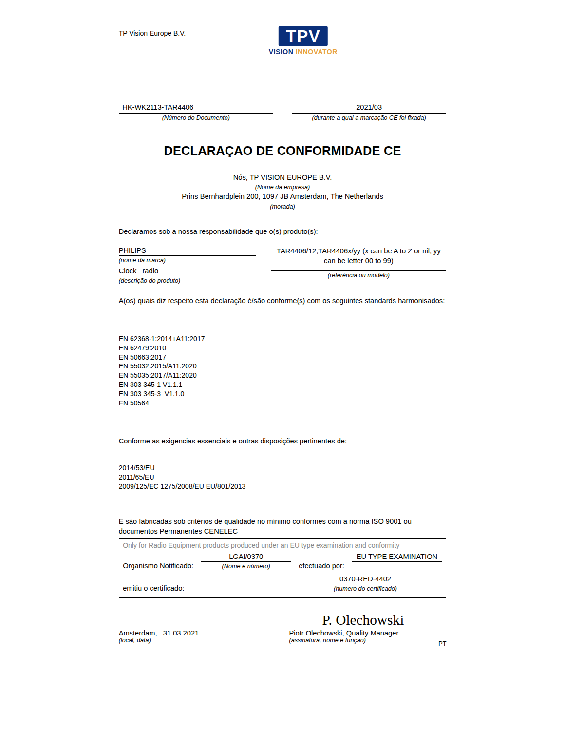TP Vision Europe B.V.
TPV
VISION INNOVATOR
HK-WK2113-TAR4406
(Número do Documento)
2021/03
(durante a qual a marcação CE foi fixada)
DECLARAÇAO DE CONFORMIDADE CE
Nós, TP VISION EUROPE B.V.
(Nome da empresa)
Prins Bernhardplein 200, 1097 JB Amsterdam, The Netherlands
(morada)
Declaramos sob a nossa responsabilidade que o(s) produto(s):
PHILIPS
(nome da marca)
Clock radio
(descrição do produto)
TAR4406/12,TAR4406x/yy (x can be A to Z or nil, yy can be letter 00 to 99)
(referéncia ou modelo)
A(os) quais diz respeito esta declaração é/são conforme(s) com os seguintes standards harmonisados:
EN 62368-1:2014+A11:2017
EN 62479:2010
EN 50663:2017
EN 55032:2015/A11:2020
EN 55035:2017/A11:2020
EN 303 345-1 V1.1.1
EN 303 345-3 V1.1.0
EN 50564
Conforme as exigencias essenciais e outras disposições pertinentes de:
2014/53/EU
2011/65/EU
2009/125/EC 1275/2008/EU EU/801/2013
E são fabricadas sob critérios de qualidade no mínimo conformes com a norma ISO 9001 ou documentos Permanentes CENELEC
Only for Radio Equipment products produced under an EU type examination and conformity
Organismo Notificado:
LGAI/0370
(Nome e número)
efectuado por:
EU TYPE EXAMINATION
emitiu o certificado:
0370-RED-4402
(numero do certificado)
Amsterdam, 31.03.2021
(local, data)
P. Olechowski
Piotr Olechowski, Quality Manager
(assinatura, nome e função)
PT